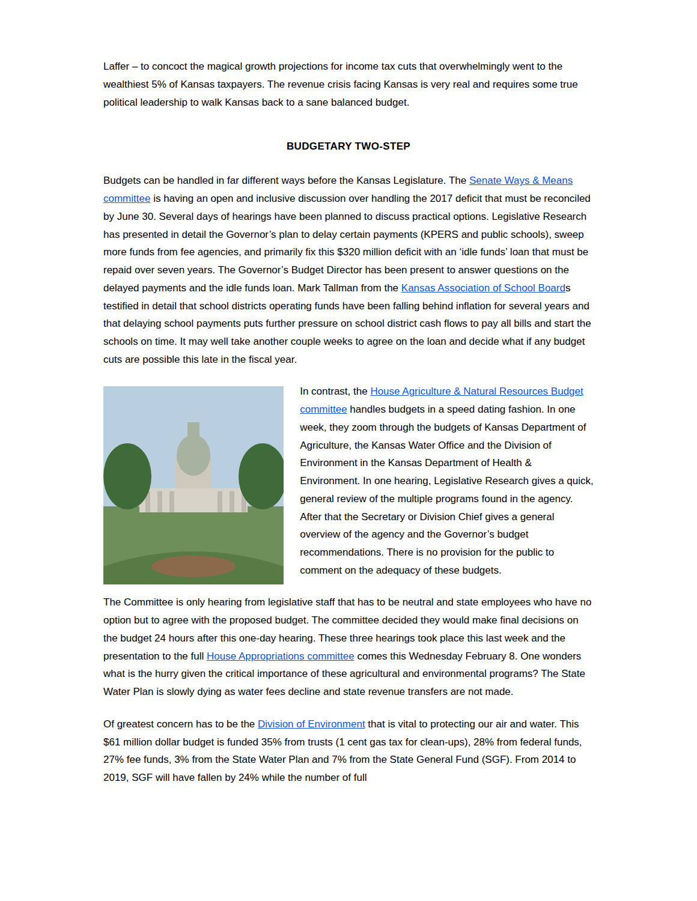Laffer – to concoct the magical growth projections for income tax cuts that overwhelmingly went to the wealthiest 5% of Kansas taxpayers. The revenue crisis facing Kansas is very real and requires some true political leadership to walk Kansas back to a sane balanced budget.
BUDGETARY TWO-STEP
Budgets can be handled in far different ways before the Kansas Legislature. The Senate Ways & Means committee is having an open and inclusive discussion over handling the 2017 deficit that must be reconciled by June 30. Several days of hearings have been planned to discuss practical options. Legislative Research has presented in detail the Governor’s plan to delay certain payments (KPERS and public schools), sweep more funds from fee agencies, and primarily fix this $320 million deficit with an ‘idle funds’ loan that must be repaid over seven years. The Governor’s Budget Director has been present to answer questions on the delayed payments and the idle funds loan. Mark Tallman from the Kansas Association of School Boards testified in detail that school districts operating funds have been falling behind inflation for several years and that delaying school payments puts further pressure on school district cash flows to pay all bills and start the schools on time. It may well take another couple weeks to agree on the loan and decide what if any budget cuts are possible this late in the fiscal year.
In contrast, the House Agriculture & Natural Resources Budget committee handles budgets in a speed dating fashion. In one week, they zoom through the budgets of Kansas Department of Agriculture, the Kansas Water Office and the Division of Environment in the Kansas Department of Health & Environment. In one hearing, Legislative Research gives a quick, general review of the multiple programs found in the agency. After that the Secretary or Division Chief gives a general overview of the agency and the Governor’s budget recommendations. There is no provision for the public to comment on the adequacy of these budgets.
The Committee is only hearing from legislative staff that has to be neutral and state employees who have no option but to agree with the proposed budget. The committee decided they would make final decisions on the budget 24 hours after this one-day hearing. These three hearings took place this last week and the presentation to the full House Appropriations committee comes this Wednesday February 8. One wonders what is the hurry given the critical importance of these agricultural and environmental programs? The State Water Plan is slowly dying as water fees decline and state revenue transfers are not made.
Of greatest concern has to be the Division of Environment that is vital to protecting our air and water. This $61 million dollar budget is funded 35% from trusts (1 cent gas tax for clean-ups), 28% from federal funds, 27% fee funds, 3% from the State Water Plan and 7% from the State General Fund (SGF). From 2014 to 2019, SGF will have fallen by 24% while the number of full